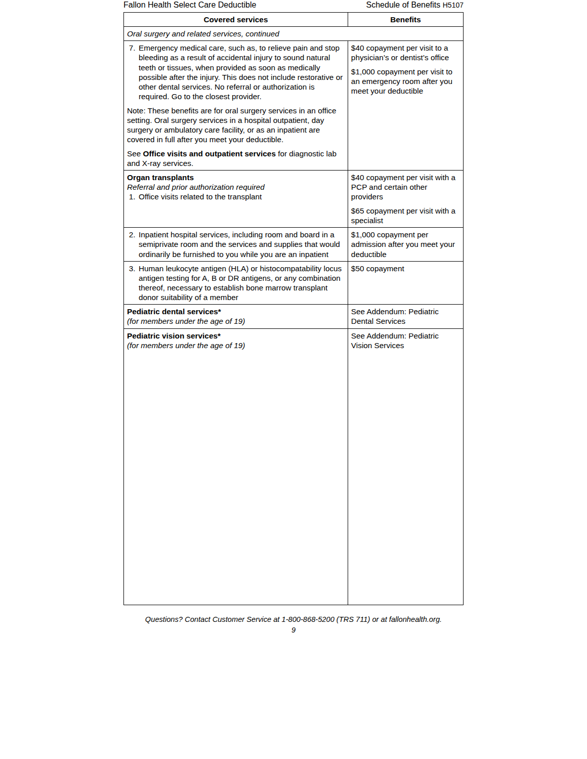Fallon Health Select Care Deductible
Schedule of Benefits H5107
| Covered services | Benefits |
| --- | --- |
| Oral surgery and related services, continued |
| Emergency medical care, such as, to relieve pain and stop bleeding as a result of accidental injury to sound natural teeth or tissues, when provided as soon as medically possible after the injury. This does not include restorative or other dental services. No referral or authorization is required. Go to the closest provider. Note: These benefits are for oral surgery services in an office setting. Oral surgery services in a hospital outpatient, day surgery or ambulatory care facility, or as an inpatient are covered in full after you meet your deductible. See Office visits and outpatient services for diagnostic lab and X-ray services. | $40 copayment per visit to a physician’s or dentist’s office $1,000 copayment per visit to an emergency room after you meet your deductible |
| Organ transplants Referral and prior authorization required Office visits related to the transplant | $40 copayment per visit with a PCP and certain other providers $65 copayment per visit with a specialist |
| Inpatient hospital services, including room and board in a semiprivate room and the services and supplies that would ordinarily be furnished to you while you are an inpatient | $1,000 copayment per admission after you meet your deductible |
| Human leukocyte antigen (HLA) or histocompatability locus antigen testing for A, B or DR antigens, or any combination thereof, necessary to establish bone marrow transplant donor suitability of a member | $50 copayment |
| Pediatric dental services* (for members under the age of 19) | See Addendum: Pediatric Dental Services |
| Pediatric vision services* (for members under the age of 19) | See Addendum: Pediatric Vision Services |
Questions? Contact Customer Service at 1-800-868-5200 (TRS 711) or at fallonhealth.org.
9